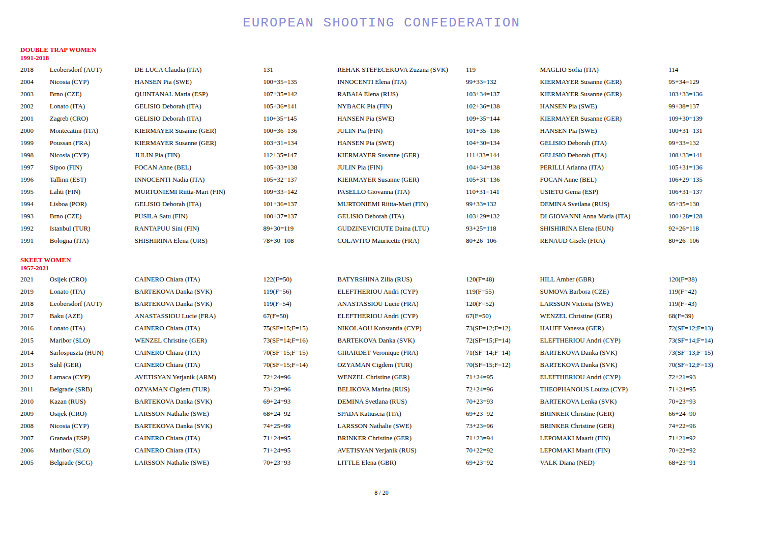EUROPEAN SHOOTING CONFEDERATION
DOUBLE TRAP WOMEN
1991-2018
| 2018 | Leobersdorf (AUT) | DE LUCA Claudia (ITA) | 131 | REHAK STEFECEKOVA Zuzana (SVK) | 119 | MAGLIO Sofia (ITA) | 114 |
| 2004 | Nicosia (CYP) | HANSEN Pia (SWE) | 100+35=135 | INNOCENTI Elena (ITA) | 99+33=132 | KIERMAYER Susanne (GER) | 95+34=129 |
| 2003 | Brno (CZE) | QUINTANAL Maria (ESP) | 107+35=142 | RABAIA Elena (RUS) | 103+34=137 | KIERMAYER Susanne (GER) | 103+33=136 |
| 2002 | Lonato (ITA) | GELISIO Deborah (ITA) | 105+36=141 | NYBACK Pia (FIN) | 102+36=138 | HANSEN Pia (SWE) | 99+38=137 |
| 2001 | Zagreb (CRO) | GELISIO Deborah (ITA) | 110+35=145 | HANSEN Pia (SWE) | 109+35=144 | KIERMAYER Susanne (GER) | 109+30=139 |
| 2000 | Montecatini (ITA) | KIERMAYER Susanne (GER) | 100+36=136 | JULIN Pia (FIN) | 101+35=136 | HANSEN Pia (SWE) | 100+31=131 |
| 1999 | Poussan (FRA) | KIERMAYER Susanne (GER) | 103+31=134 | HANSEN Pia (SWE) | 104+30=134 | GELISIO Deborah (ITA) | 99+33=132 |
| 1998 | Nicosia (CYP) | JULIN Pia (FIN) | 112+35=147 | KIERMAYER Susanne (GER) | 111+33=144 | GELISIO Deborah (ITA) | 108+33=141 |
| 1997 | Sipoo (FIN) | FOCAN Anne (BEL) | 105+33=138 | JULIN Pia (FIN) | 104+34=138 | PERILLI Arianna (ITA) | 105+31=136 |
| 1996 | Tallinn (EST) | INNOCENTI Nadia (ITA) | 105+32=137 | KIERMAYER Susanne (GER) | 105+31=136 | FOCAN Anne (BEL) | 106+29=135 |
| 1995 | Lahti (FIN) | MURTONIEMI Riitta-Mari (FIN) | 109+33=142 | PASELLO Giovanna (ITA) | 110+31=141 | USIETO Gema (ESP) | 106+31=137 |
| 1994 | Lisboa (POR) | GELISIO Deborah (ITA) | 101+36=137 | MURTONIEMI Riitta-Mari (FIN) | 99+33=132 | DEMINA Svetlana (RUS) | 95+35=130 |
| 1993 | Brno (CZE) | PUSILA Satu (FIN) | 100+37=137 | GELISIO Deborah (ITA) | 103+29=132 | DI GIOVANNI Anna Maria (ITA) | 100+28=128 |
| 1992 | Istanbul (TUR) | RANTAPUU Sini (FIN) | 89+30=119 | GUDZINEVICIUTE Daina (LTU) | 93+25=118 | SHISHIRINA Elena (EUN) | 92+26=118 |
| 1991 | Bologna (ITA) | SHISHIRINA Elena (URS) | 78+30=108 | COLAVITO Mauricette (FRA) | 80+26=106 | RENAUD Gisele (FRA) | 80+26=106 |
SKEET WOMEN
1957-2021
| 2021 | Osijek (CRO) | CAINERO Chiara (ITA) | 122(F=50) | BATYRSHINA Zilia (RUS) | 120(F=48) | HILL Amber (GBR) | 120(F=38) |
| 2019 | Lonato (ITA) | BARTEKOVA Danka (SVK) | 119(F=56) | ELEFTHERIOU Andri (CYP) | 119(F=55) | SUMOVA Barbora (CZE) | 119(F=42) |
| 2018 | Leobersdorf (AUT) | BARTEKOVA Danka (SVK) | 119(F=54) | ANASTASSIOU Lucie (FRA) | 120(F=52) | LARSSON Victoria (SWE) | 119(F=43) |
| 2017 | Baku (AZE) | ANASTASSIOU Lucie (FRA) | 67(F=50) | ELEFTHERIOU Andri (CYP) | 67(F=50) | WENZEL Christine (GER) | 68(F=39) |
| 2016 | Lonato (ITA) | CAINERO Chiara (ITA) | 75(SF=15;F=15) | NIKOLAOU Konstantia (CYP) | 73(SF=12;F=12) | HAUFF Vanessa (GER) | 72(SF=12;F=13) |
| 2015 | Maribor (SLO) | WENZEL Christine (GER) | 73(SF=14;F=16) | BARTEKOVA Danka (SVK) | 72(SF=15;F=14) | ELEFTHERIOU Andri (CYP) | 73(SF=14;F=14) |
| 2014 | Sarlospuszta (HUN) | CAINERO Chiara (ITA) | 70(SF=15;F=15) | GIRARDET Veronique (FRA) | 71(SF=14;F=14) | BARTEKOVA Danka (SVK) | 73(SF=13;F=15) |
| 2013 | Suhl (GER) | CAINERO Chiara (ITA) | 70(SF=15;F=14) | OZYAMAN Cigdem (TUR) | 70(SF=15;F=12) | BARTEKOVA Danka (SVK) | 70(SF=12;F=13) |
| 2012 | Larnaca (CYP) | AVETISYAN Yerjanik (ARM) | 72+24=96 | WENZEL Christine (GER) | 71+24=95 | ELEFTHERIOU Andri (CYP) | 72+21=93 |
| 2011 | Belgrade (SRB) | OZYAMAN Cigdem (TUR) | 73+23=96 | BELIKOVA Marina (RUS) | 72+24=96 | THEOPHANOUS Louiza (CYP) | 71+24=95 |
| 2010 | Kazan (RUS) | BARTEKOVA Danka (SVK) | 69+24=93 | DEMINA Svetlana (RUS) | 70+23=93 | BARTEKOVA Lenka (SVK) | 70+23=93 |
| 2009 | Osijek (CRO) | LARSSON Nathalie (SWE) | 68+24=92 | SPADA Katiuscia (ITA) | 69+23=92 | BRINKER Christine (GER) | 66+24=90 |
| 2008 | Nicosia (CYP) | BARTEKOVA Danka (SVK) | 74+25=99 | LARSSON Nathalie (SWE) | 73+23=96 | BRINKER Christine (GER) | 74+22=96 |
| 2007 | Granada (ESP) | CAINERO Chiara (ITA) | 71+24=95 | BRINKER Christine (GER) | 71+23=94 | LEPOMAKI Maarit (FIN) | 71+21=92 |
| 2006 | Maribor (SLO) | CAINERO Chiara (ITA) | 71+24=95 | AVETISYAN Yerjanik (RUS) | 70+22=92 | LEPOMAKI Maarit (FIN) | 70+22=92 |
| 2005 | Belgrade (SCG) | LARSSON Nathalie (SWE) | 70+23=93 | LITTLE Elena (GBR) | 69+23=92 | VALK Diana (NED) | 68+23=91 |
8 / 20